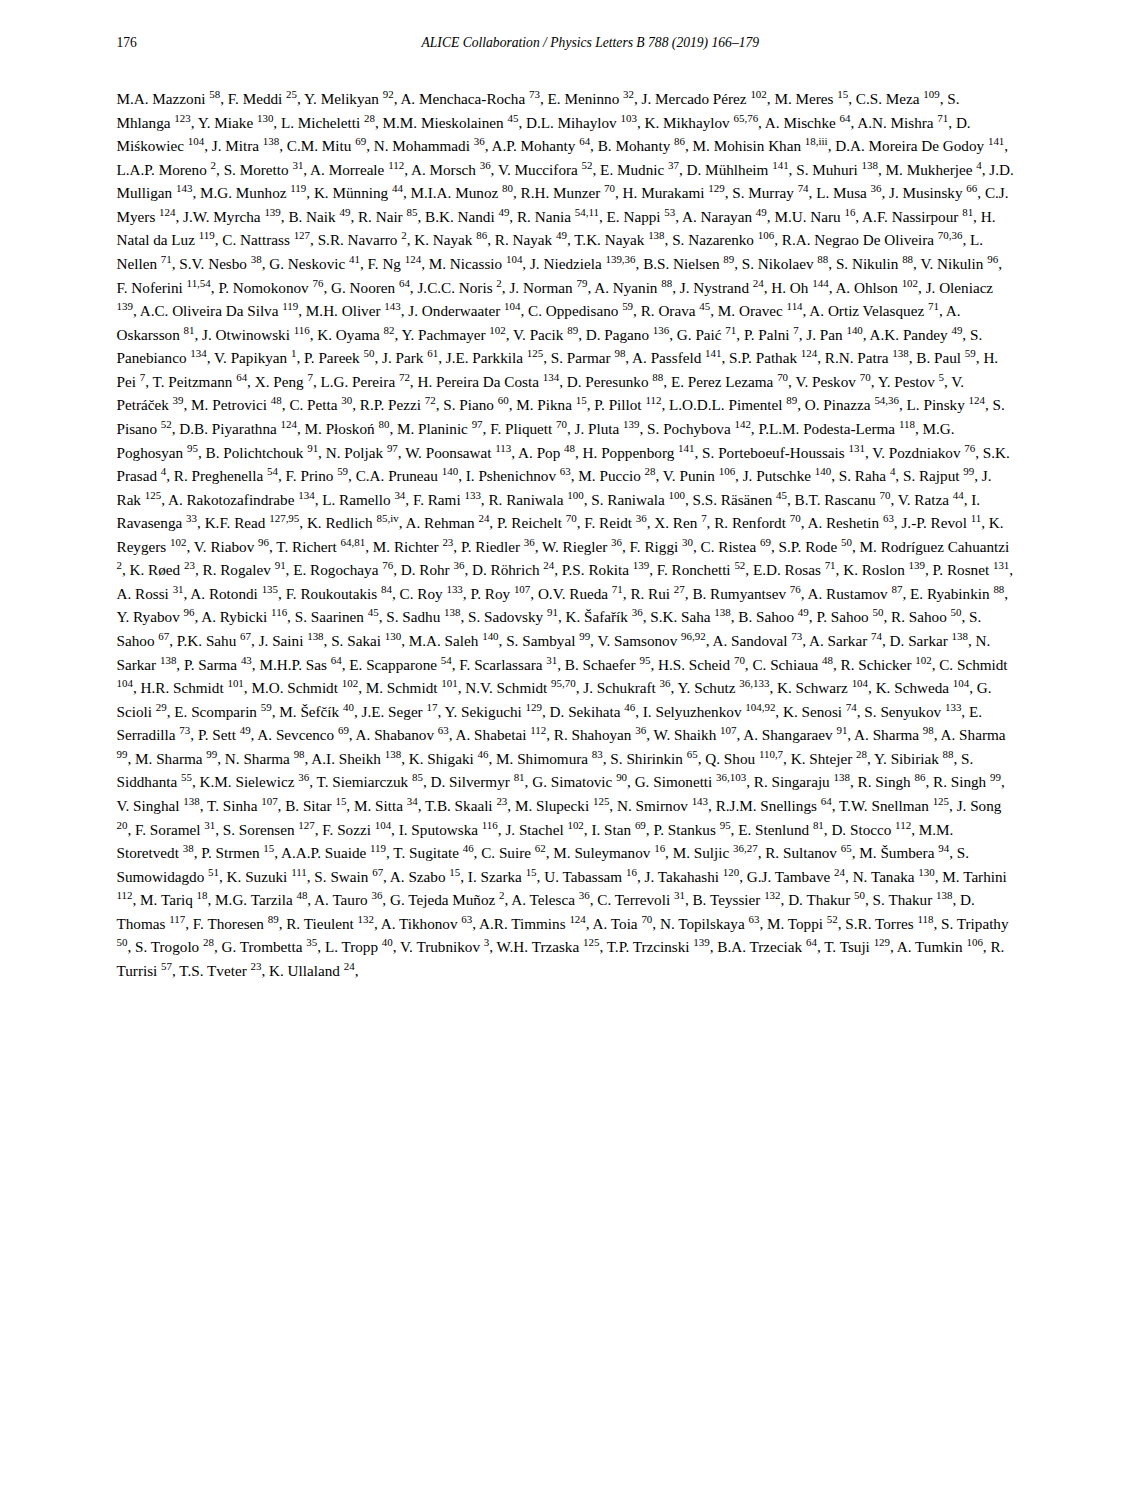176 ALICE Collaboration / Physics Letters B 788 (2019) 166–179
M.A. Mazzoni 58, F. Meddi 25, Y. Melikyan 92, A. Menchaca-Rocha 73, E. Meninno 32, J. Mercado Pérez 102, M. Meres 15, C.S. Meza 109, S. Mhlanga 123, Y. Miake 130, L. Micheletti 28, M.M. Mieskolainen 45, D.L. Mihaylov 103, K. Mikhaylov 65,76, A. Mischke 64, A.N. Mishra 71, D. Miśkowiec 104, J. Mitra 138, C.M. Mitu 69, N. Mohammadi 36, A.P. Mohanty 64, B. Mohanty 86, M. Mohisin Khan 18,iii, D.A. Moreira De Godoy 141, L.A.P. Moreno 2, S. Moretto 31, A. Morreale 112, A. Morsch 36, V. Muccifora 52, E. Mudnic 37, D. Mühlheim 141, S. Muhuri 138, M. Mukherjee 4, J.D. Mulligan 143, M.G. Munhoz 119, K. Münning 44, M.I.A. Munoz 80, R.H. Munzer 70, H. Murakami 129, S. Murray 74, L. Musa 36, J. Musinsky 66, C.J. Myers 124, J.W. Myrcha 139, B. Naik 49, R. Nair 85, B.K. Nandi 49, R. Nania 54,11, E. Nappi 53, A. Narayan 49, M.U. Naru 16, A.F. Nassirpour 81, H. Natal da Luz 119, C. Nattrass 127, S.R. Navarro 2, K. Nayak 86, R. Nayak 49, T.K. Nayak 138, S. Nazarenko 106, R.A. Negrao De Oliveira 70,36, L. Nellen 71, S.V. Nesbo 38, G. Neskovic 41, F. Ng 124, M. Nicassio 104, J. Niedziela 139,36, B.S. Nielsen 89, S. Nikolaev 88, S. Nikulin 88, V. Nikulin 96, F. Noferini 11,54, P. Nomokonov 76, G. Nooren 64, J.C.C. Noris 2, J. Norman 79, A. Nyanin 88, J. Nystrand 24, H. Oh 144, A. Ohlson 102, J. Oleniacz 139, A.C. Oliveira Da Silva 119, M.H. Oliver 143, J. Onderwaater 104, C. Oppedisano 59, R. Orava 45, M. Oravec 114, A. Ortiz Velasquez 71, A. Oskarsson 81, J. Otwinowski 116, K. Oyama 82, Y. Pachmayer 102, V. Pacik 89, D. Pagano 136, G. Paić 71, P. Palni 7, J. Pan 140, A.K. Pandey 49, S. Panebianco 134, V. Papikyan 1, P. Pareek 50, J. Park 61, J.E. Parkkila 125, S. Parmar 98, A. Passfeld 141, S.P. Pathak 124, R.N. Patra 138, B. Paul 59, H. Pei 7, T. Peitzmann 64, X. Peng 7, L.G. Pereira 72, H. Pereira Da Costa 134, D. Peresunko 88, E. Perez Lezama 70, V. Peskov 70, Y. Pestov 5, V. Petráček 39, M. Petrovici 48, C. Petta 30, R.P. Pezzi 72, S. Piano 60, M. Pikna 15, P. Pillot 112, L.O.D.L. Pimentel 89, O. Pinazza 54,36, L. Pinsky 124, S. Pisano 52, D.B. Piyarathna 124, M. Płoskoń 80, M. Planinic 97, F. Pliquett 70, J. Pluta 139, S. Pochybova 142, P.L.M. Podesta-Lerma 118, M.G. Poghosyan 95, B. Polichtchouk 91, N. Poljak 97, W. Poonsawat 113, A. Pop 48, H. Poppenborg 141, S. Porteboeuf-Houssais 131, V. Pozdniakov 76, S.K. Prasad 4, R. Preghenella 54, F. Prino 59, C.A. Pruneau 140, I. Pshenichnov 63, M. Puccio 28, V. Punin 106, J. Putschke 140, S. Raha 4, S. Rajput 99, J. Rak 125, A. Rakotozafindrabe 134, L. Ramello 34, F. Rami 133, R. Raniwala 100, S. Raniwala 100, S.S. Räsänen 45, B.T. Rascanu 70, V. Ratza 44, I. Ravasenga 33, K.F. Read 127,95, K. Redlich 85,iv, A. Rehman 24, P. Reichelt 70, F. Reidt 36, X. Ren 7, R. Renfordt 70, A. Reshetin 63, J.-P. Revol 11, K. Reygers 102, V. Riabov 96, T. Richert 64,81, M. Richter 23, P. Riedler 36, W. Riegler 36, F. Riggi 30, C. Ristea 69, S.P. Rode 50, M. Rodríguez Cahuantzi 2, K. Røed 23, R. Rogalev 91, E. Rogochaya 76, D. Rohr 36, D. Röhrich 24, P.S. Rokita 139, F. Ronchetti 52, E.D. Rosas 71, K. Roslon 139, P. Rosnet 131, A. Rossi 31, A. Rotondi 135, F. Roukoutakis 84, C. Roy 133, P. Roy 107, O.V. Rueda 71, R. Rui 27, B. Rumyantsev 76, A. Rustamov 87, E. Ryabinkin 88, Y. Ryabov 96, A. Rybicki 116, S. Saarinen 45, S. Sadhu 138, S. Sadovsky 91, K. Šafařík 36, S.K. Saha 138, B. Sahoo 49, P. Sahoo 50, R. Sahoo 50, S. Sahoo 67, P.K. Sahu 67, J. Saini 138, S. Sakai 130, M.A. Saleh 140, S. Sambyal 99, V. Samsonov 96,92, A. Sandoval 73, A. Sarkar 74, D. Sarkar 138, N. Sarkar 138, P. Sarma 43, M.H.P. Sas 64, E. Scapparone 54, F. Scarlassara 31, B. Schaefer 95, H.S. Scheid 70, C. Schiaua 48, R. Schicker 102, C. Schmidt 104, H.R. Schmidt 101, M.O. Schmidt 102, M. Schmidt 101, N.V. Schmidt 95,70, J. Schukraft 36, Y. Schutz 36,133, K. Schwarz 104, K. Schweda 104, G. Scioli 29, E. Scomparin 59, M. Šefčík 40, J.E. Seger 17, Y. Sekiguchi 129, D. Sekihata 46, I. Selyuzhenkov 104,92, K. Senosi 74, S. Senyukov 133, E. Serradilla 73, P. Sett 49, A. Sevcenco 69, A. Shabanov 63, A. Shabetai 112, R. Shahoyan 36, W. Shaikh 107, A. Shangaraev 91, A. Sharma 98, A. Sharma 99, M. Sharma 99, N. Sharma 98, A.I. Sheikh 138, K. Shigaki 46, M. Shimomura 83, S. Shirinkin 65, Q. Shou 110,7, K. Shtejer 28, Y. Sibiriak 88, S. Siddhanta 55, K.M. Sielewicz 36, T. Siemiarczuk 85, D. Silvermyr 81, G. Simatovic 90, G. Simonetti 36,103, R. Singaraju 138, R. Singh 86, R. Singh 99, V. Singhal 138, T. Sinha 107, B. Sitar 15, M. Sitta 34, T.B. Skaali 23, M. Slupecki 125, N. Smirnov 143, R.J.M. Snellings 64, T.W. Snellman 125, J. Song 20, F. Soramel 31, S. Sorensen 127, F. Sozzi 104, I. Sputowska 116, J. Stachel 102, I. Stan 69, P. Stankus 95, E. Stenlund 81, D. Stocco 112, M.M. Storetvedt 38, P. Strmen 15, A.A.P. Suaide 119, T. Sugitate 46, C. Suire 62, M. Suleymanov 16, M. Suljic 36,27, R. Sultanov 65, M. Šumbera 94, S. Sumowidagdo 51, K. Suzuki 111, S. Swain 67, A. Szabo 15, I. Szarka 15, U. Tabassam 16, J. Takahashi 120, G.J. Tambave 24, N. Tanaka 130, M. Tarhini 112, M. Tariq 18, M.G. Tarzila 48, A. Tauro 36, G. Tejeda Muñoz 2, A. Telesca 36, C. Terrevoli 31, B. Teyssier 132, D. Thakur 50, S. Thakur 138, D. Thomas 117, F. Thoresen 89, R. Tieulent 132, A. Tikhonov 63, A.R. Timmins 124, A. Toia 70, N. Topilskaya 63, M. Toppi 52, S.R. Torres 118, S. Tripathy 50, S. Trogolo 28, G. Trombetta 35, L. Tropp 40, V. Trubnikov 3, W.H. Trzaska 125, T.P. Trzcinski 139, B.A. Trzeciak 64, T. Tsuji 129, A. Tumkin 106, R. Turrisi 57, T.S. Tveter 23, K. Ullaland 24,